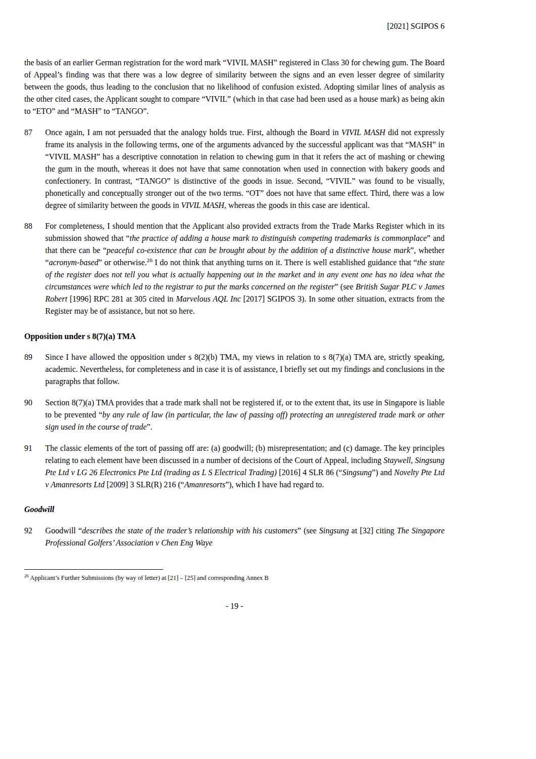[2021] SGIPOS 6
the basis of an earlier German registration for the word mark “VIVIL MASH” registered in Class 30 for chewing gum. The Board of Appeal’s finding was that there was a low degree of similarity between the signs and an even lesser degree of similarity between the goods, thus leading to the conclusion that no likelihood of confusion existed. Adopting similar lines of analysis as the other cited cases, the Applicant sought to compare “VIVIL” (which in that case had been used as a house mark) as being akin to “ETO” and “MASH” to “TANGO”.
87
Once again, I am not persuaded that the analogy holds true. First, although the Board in VIVIL MASH did not expressly frame its analysis in the following terms, one of the arguments advanced by the successful applicant was that “MASH” in “VIVIL MASH” has a descriptive connotation in relation to chewing gum in that it refers the act of mashing or chewing the gum in the mouth, whereas it does not have that same connotation when used in connection with bakery goods and confectionery. In contrast, “TANGO” is distinctive of the goods in issue. Second, “VIVIL” was found to be visually, phonetically and conceptually stronger out of the two terms. “OT” does not have that same effect. Third, there was a low degree of similarity between the goods in VIVIL MASH, whereas the goods in this case are identical.
88
For completeness, I should mention that the Applicant also provided extracts from the Trade Marks Register which in its submission showed that “the practice of adding a house mark to distinguish competing trademarks is commonplace” and that there can be “peaceful co-existence that can be brought about by the addition of a distinctive house mark”, whether “acronym-based” or otherwise.26 I do not think that anything turns on it. There is well established guidance that “the state of the register does not tell you what is actually happening out in the market and in any event one has no idea what the circumstances were which led to the registrar to put the marks concerned on the register” (see British Sugar PLC v James Robert [1996] RPC 281 at 305 cited in Marvelous AQL Inc [2017] SGIPOS 3). In some other situation, extracts from the Register may be of assistance, but not so here.
Opposition under s 8(7)(a) TMA
89
Since I have allowed the opposition under s 8(2)(b) TMA, my views in relation to s 8(7)(a) TMA are, strictly speaking, academic. Nevertheless, for completeness and in case it is of assistance, I briefly set out my findings and conclusions in the paragraphs that follow.
90
Section 8(7)(a) TMA provides that a trade mark shall not be registered if, or to the extent that, its use in Singapore is liable to be prevented “by any rule of law (in particular, the law of passing off) protecting an unregistered trade mark or other sign used in the course of trade”.
91
The classic elements of the tort of passing off are: (a) goodwill; (b) misrepresentation; and (c) damage. The key principles relating to each element have been discussed in a number of decisions of the Court of Appeal, including Staywell, Singsung Pte Ltd v LG 26 Electronics Pte Ltd (trading as L S Electrical Trading) [2016] 4 SLR 86 (“Singsung”) and Novelty Pte Ltd v Amanresorts Ltd [2009] 3 SLR(R) 216 (“Amanresorts”), which I have had regard to.
Goodwill
92
Goodwill “describes the state of the trader’s relationship with his customers” (see Singsung at [32] citing The Singapore Professional Golfers’ Association v Chen Eng Waye
26 Applicant’s Further Submissions (by way of letter) at [21] – [25] and corresponding Annex B
- 19 -